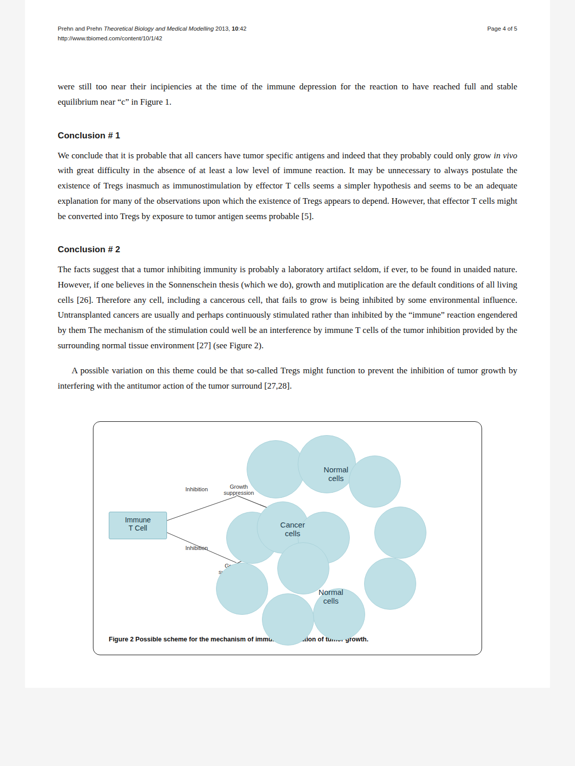Prehn and Prehn Theoretical Biology and Medical Modelling 2013, 10:42
Page 4 of 5
http://www.tbiomed.com/content/10/1/42
were still too near their incipiencies at the time of the immune depression for the reaction to have reached full and stable equilibrium near “c” in Figure 1.
Conclusion # 1
We conclude that it is probable that all cancers have tumor specific antigens and indeed that they probably could only grow in vivo with great difficulty in the absence of at least a low level of immune reaction. It may be unnecessary to always postulate the existence of Tregs inasmuch as immunostimulation by effector T cells seems a simpler hypothesis and seems to be an adequate explanation for many of the observations upon which the existence of Tregs appears to depend. However, that effector T cells might be converted into Tregs by exposure to tumor antigen seems probable [5].
Conclusion # 2
The facts suggest that a tumor inhibiting immunity is probably a laboratory artifact seldom, if ever, to be found in unaided nature. However, if one believes in the Sonnenschein thesis (which we do), growth and mutiplication are the default conditions of all living cells [26]. Therefore any cell, including a cancerous cell, that fails to grow is being inhibited by some environmental influence. Untransplanted cancers are usually and perhaps continuously stimulated rather than inhibited by the “immune” reaction engendered by them The mechanism of the stimulation could well be an interference by immune T cells of the tumor inhibition provided by the surrounding normal tissue environment [27] (see Figure 2).
A possible variation on this theme could be that so-called Tregs might function to prevent the inhibition of tumor growth by interfering with the antitumor action of the tumor surround [27,28].
Immune
T Cell
Inhibition
Inhibition
Growth
suppression
Growth
suppression
Normal
cells
Normal
cells
Cancer
cells
Figure 2 Possible scheme for the mechanism of immune-stimulation of tumor growth.